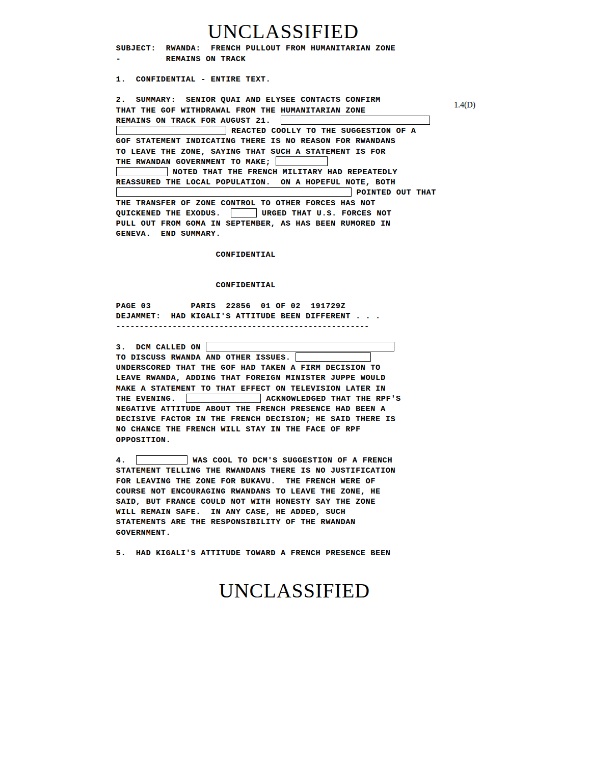UNCLASSIFIED
1.4(D)
SUBJECT:  RWANDA:  FRENCH PULLOUT FROM HUMANITARIAN ZONE
-         REMAINS ON TRACK

1.  CONFIDENTIAL - ENTIRE TEXT.

2.  SUMMARY:  SENIOR QUAI AND ELYSEE CONTACTS CONFIRM
THAT THE GOF WITHDRAWAL FROM THE HUMANITARIAN ZONE
REMAINS ON TRACK FOR AUGUST 21.  
 REACTED COOLLY TO THE SUGGESTION OF A
GOF STATEMENT INDICATING THERE IS NO REASON FOR RWANDANS
TO LEAVE THE ZONE, SAYING THAT SUCH A STATEMENT IS FOR
THE RWANDAN GOVERNMENT TO MAKE; 
 NOTED THAT THE FRENCH MILITARY HAD REPEATEDLY
REASSURED THE LOCAL POPULATION.  ON A HOPEFUL NOTE, BOTH
 POINTED OUT THAT
THE TRANSFER OF ZONE CONTROL TO OTHER FORCES HAS NOT
QUICKENED THE EXODUS.   URGED THAT U.S. FORCES NOT
PULL OUT FROM GOMA IN SEPTEMBER, AS HAS BEEN RUMORED IN
GENEVA.  END SUMMARY.

                    CONFIDENTIAL


                    CONFIDENTIAL

PAGE 03        PARIS  22856  01 OF 02  191729Z
DEJAMMET:  HAD KIGALI'S ATTITUDE BEEN DIFFERENT . . .
------------------------------------------------------

3.  DCM CALLED ON 
TO DISCUSS RWANDA AND OTHER ISSUES. 
UNDERSCORED THAT THE GOF HAD TAKEN A FIRM DECISION TO
LEAVE RWANDA, ADDING THAT FOREIGN MINISTER JUPPE WOULD
MAKE A STATEMENT TO THAT EFFECT ON TELEVISION LATER IN
THE EVENING.   ACKNOWLEDGED THAT THE RPF'S
NEGATIVE ATTITUDE ABOUT THE FRENCH PRESENCE HAD BEEN A
DECISIVE FACTOR IN THE FRENCH DECISION; HE SAID THERE IS
NO CHANCE THE FRENCH WILL STAY IN THE FACE OF RPF
OPPOSITION.

4.   WAS COOL TO DCM'S SUGGESTION OF A FRENCH
STATEMENT TELLING THE RWANDANS THERE IS NO JUSTIFICATION
FOR LEAVING THE ZONE FOR BUKAVU.  THE FRENCH WERE OF
COURSE NOT ENCOURAGING RWANDANS TO LEAVE THE ZONE, HE
SAID, BUT FRANCE COULD NOT WITH HONESTY SAY THE ZONE
WILL REMAIN SAFE.  IN ANY CASE, HE ADDED, SUCH
STATEMENTS ARE THE RESPONSIBILITY OF THE RWANDAN
GOVERNMENT.

5.  HAD KIGALI'S ATTITUDE TOWARD A FRENCH PRESENCE BEEN
UNCLASSIFIED